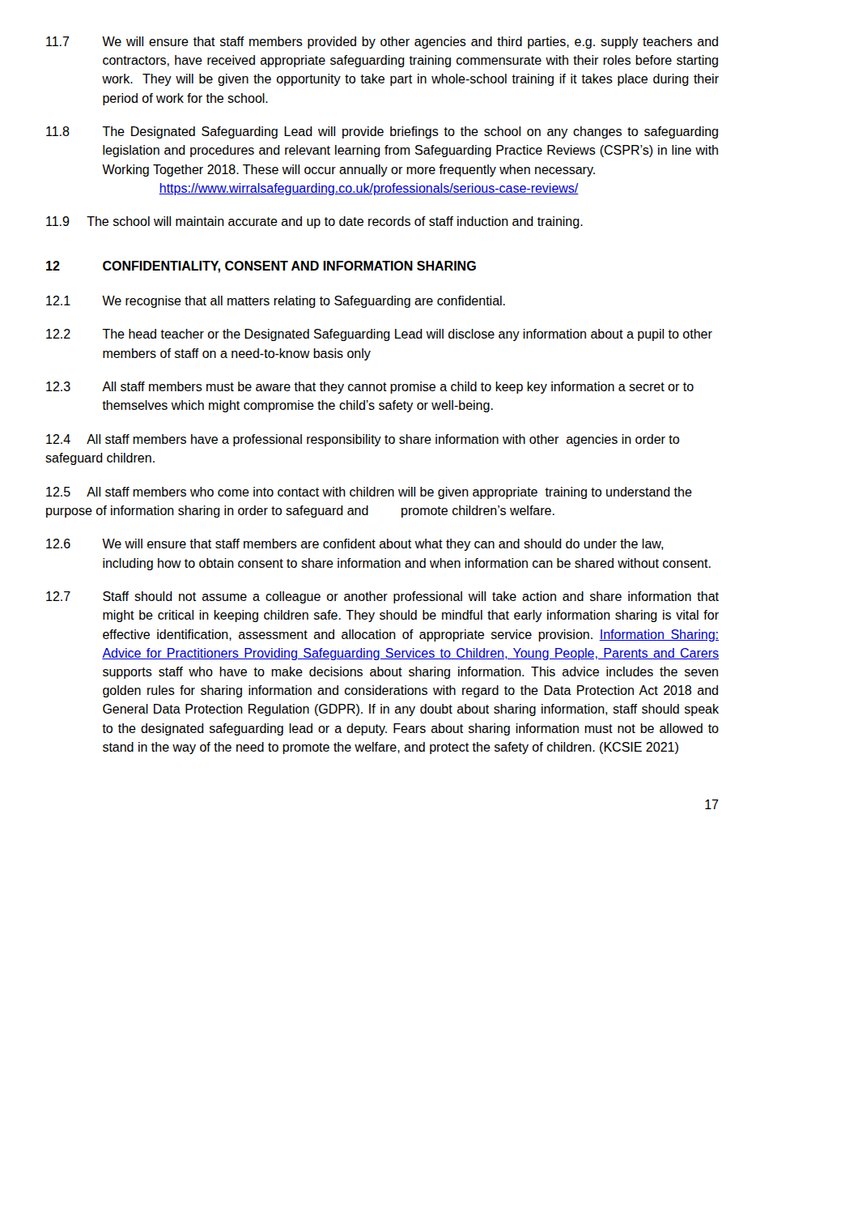11.7
We will ensure that staff members provided by other agencies and third parties, e.g. supply teachers and contractors, have received appropriate safeguarding training commensurate with their roles before starting work. They will be given the opportunity to take part in whole-school training if it takes place during their period of work for the school.
11.8
The Designated Safeguarding Lead will provide briefings to the school on any changes to safeguarding legislation and procedures and relevant learning from Safeguarding Practice Reviews (CSPR’s) in line with Working Together 2018. These will occur annually or more frequently when necessary.
https://www.wirralsafeguarding.co.uk/professionals/serious-case-reviews/
11.9 The school will maintain accurate and up to date records of staff induction and training.
12 CONFIDENTIALITY, CONSENT AND INFORMATION SHARING
12.1
We recognise that all matters relating to Safeguarding are confidential.
12.2
The head teacher or the Designated Safeguarding Lead will disclose any information about a pupil to other members of staff on a need-to-know basis only
12.3
All staff members must be aware that they cannot promise a child to keep key information a secret or to themselves which might compromise the child’s safety or well-being.
12.4 All staff members have a professional responsibility to share information with other agencies in order to safeguard children.
12.5 All staff members who come into contact with children will be given appropriate training to understand the purpose of information sharing in order to safeguard and promote children’s welfare.
12.6
We will ensure that staff members are confident about what they can and should do under the law, including how to obtain consent to share information and when information can be shared without consent.
12.7
Staff should not assume a colleague or another professional will take action and share information that might be critical in keeping children safe. They should be mindful that early information sharing is vital for effective identification, assessment and allocation of appropriate service provision. Information Sharing: Advice for Practitioners Providing Safeguarding Services to Children, Young People, Parents and Carers supports staff who have to make decisions about sharing information. This advice includes the seven golden rules for sharing information and considerations with regard to the Data Protection Act 2018 and General Data Protection Regulation (GDPR). If in any doubt about sharing information, staff should speak to the designated safeguarding lead or a deputy. Fears about sharing information must not be allowed to stand in the way of the need to promote the welfare, and protect the safety of children. (KCSIE 2021)
17